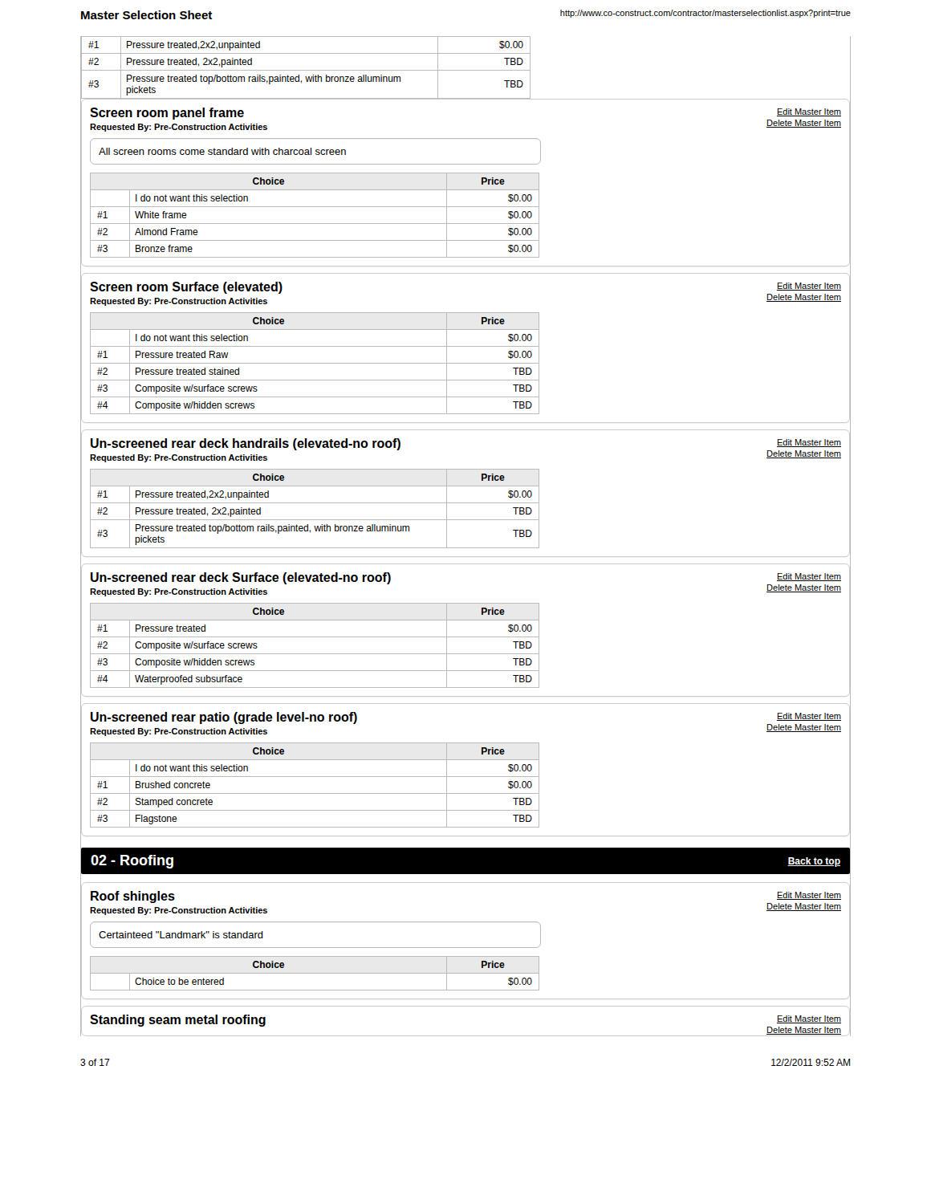Master Selection Sheet
http://www.co-construct.com/contractor/masterselectionlist.aspx?print=true
| #1 | Pressure treated,2x2,unpainted | $0.00 |
| #2 | Pressure treated, 2x2,painted | TBD |
| #3 | Pressure treated top/bottom rails,painted, with bronze alluminum pickets | TBD |
Edit Master Item Delete Master Item
Screen room panel frame
Requested By: Pre-Construction Activities
All screen rooms come standard with charcoal screen
| Choice | Price |
| --- | --- |
| | I do not want this selection | $0.00 |
| #1 | White frame | $0.00 |
| #2 | Almond Frame | $0.00 |
| #3 | Bronze frame | $0.00 |
Edit Master Item Delete Master Item
Screen room Surface (elevated)
Requested By: Pre-Construction Activities
| Choice | Price |
| --- | --- |
| | I do not want this selection | $0.00 |
| #1 | Pressure treated Raw | $0.00 |
| #2 | Pressure treated stained | TBD |
| #3 | Composite w/surface screws | TBD |
| #4 | Composite w/hidden screws | TBD |
Edit Master Item Delete Master Item
Un-screened rear deck handrails (elevated-no roof)
Requested By: Pre-Construction Activities
| Choice | Price |
| --- | --- |
| #1 | Pressure treated,2x2,unpainted | $0.00 |
| #2 | Pressure treated, 2x2,painted | TBD |
| #3 | Pressure treated top/bottom rails,painted, with bronze alluminum pickets | TBD |
Edit Master Item Delete Master Item
Un-screened rear deck Surface (elevated-no roof)
Requested By: Pre-Construction Activities
| Choice | Price |
| --- | --- |
| #1 | Pressure treated | $0.00 |
| #2 | Composite w/surface screws | TBD |
| #3 | Composite w/hidden screws | TBD |
| #4 | Waterproofed subsurface | TBD |
Edit Master Item Delete Master Item
Un-screened rear patio (grade level-no roof)
Requested By: Pre-Construction Activities
| Choice | Price |
| --- | --- |
| | I do not want this selection | $0.00 |
| #1 | Brushed concrete | $0.00 |
| #2 | Stamped concrete | TBD |
| #3 | Flagstone | TBD |
02 - Roofing Back to top
Edit Master Item Delete Master Item
Roof shingles
Requested By: Pre-Construction Activities
Certainteed "Landmark" is standard
| Choice | Price |
| --- | --- |
| | Choice to be entered | $0.00 |
Edit Master Item Delete Master Item
Standing seam metal roofing
3 of 17
12/2/2011 9:52 AM